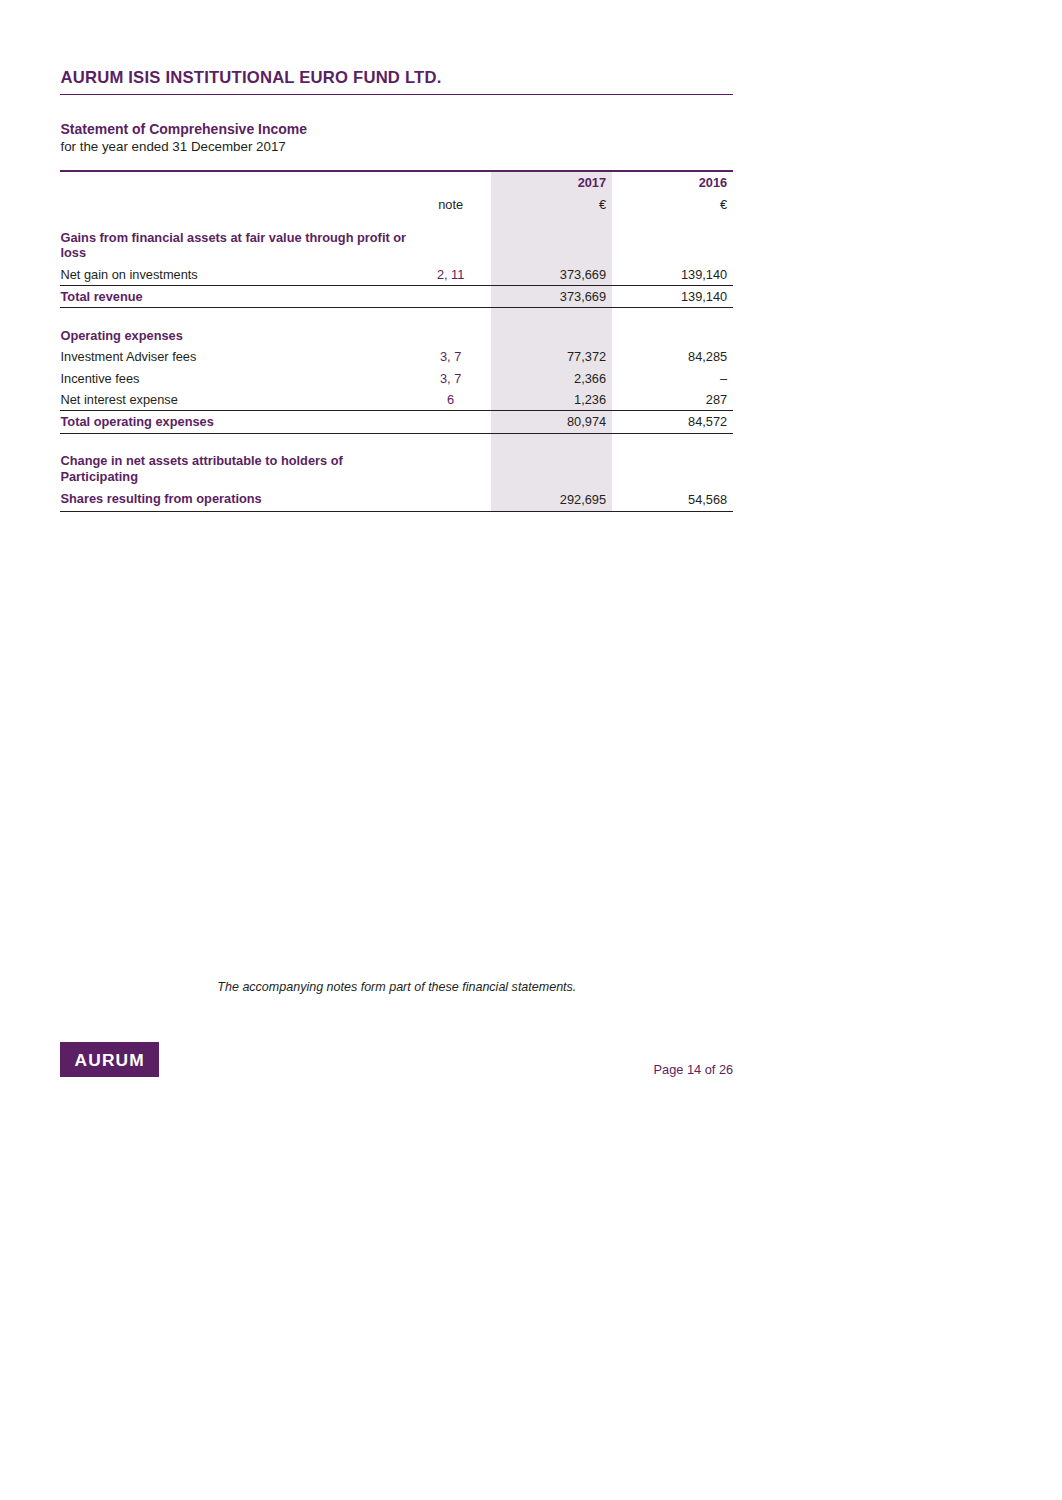AURUM ISIS INSTITUTIONAL EURO FUND LTD.
Statement of Comprehensive Income
for the year ended 31 December 2017
| | | 2017 | 2016 |
| --- | --- | --- | --- |
| | note | € | € |
| Gains from financial assets at fair value through profit or loss | | | |
| Net gain on investments | 2, 11 | 373,669 | 139,140 |
| Total revenue | | 373,669 | 139,140 |
| Operating expenses | | | |
| Investment Adviser fees | 3, 7 | 77,372 | 84,285 |
| Incentive fees | 3, 7 | 2,366 | – |
| Net interest expense | 6 | 1,236 | 287 |
| Total operating expenses | | 80,974 | 84,572 |
| Change in net assets attributable to holders of Participating | | | |
| Shares resulting from operations | | 292,695 | 54,568 |
The accompanying notes form part of these financial statements.
AURUM
Page 14 of 26